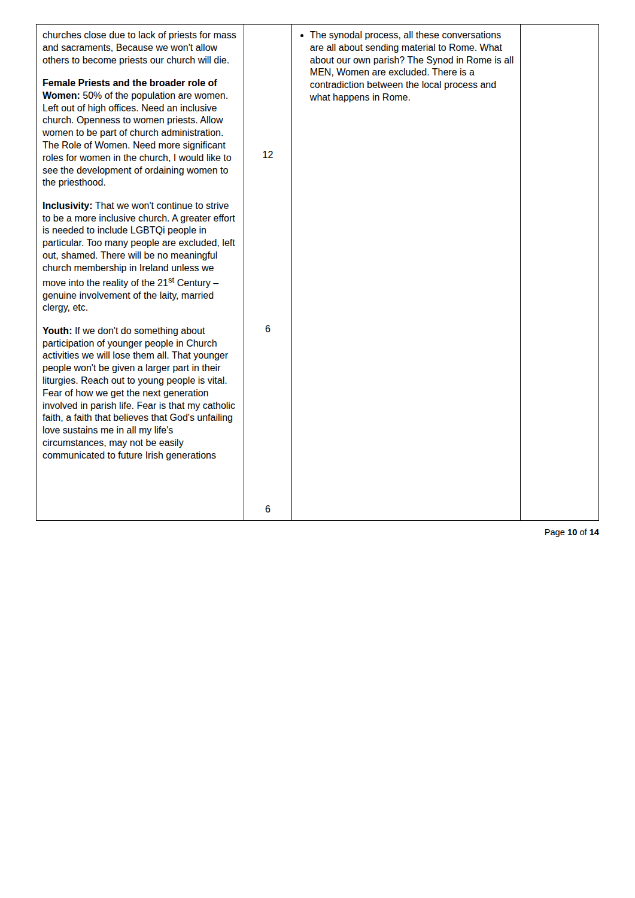| churches close due to lack of priests for mass and sacraments, Because we won't allow others to become priests our church will die. Female Priests and the broader role of Women: 50% of the population are women. Left out of high offices. Need an inclusive church. Openness to women priests. Allow women to be part of church administration. The Role of Women. Need more significant roles for women in the church, I would like to see the development of ordaining women to the priesthood. Inclusivity: That we won't continue to strive to be a more inclusive church. A greater effort is needed to include LGBTQi people in particular. Too many people are excluded, left out, shamed. There will be no meaningful church membership in Ireland unless we move into the reality of the 21 st Century – genuine involvement of the laity, married clergy, etc. Youth: If we don't do something about participation of younger people in Church activities we will lose them all. That younger people won't be given a larger part in their liturgies. Reach out to young people is vital. Fear of how we get the next generation involved in parish life. Fear is that my catholic faith, a faith that believes that God's unfailing love sustains me in all my life's circumstances, may not be easily communicated to future Irish generations | 12 6 6 | The synodal process, all these conversations are all about sending material to Rome. What about our own parish? The Synod in Rome is all MEN, Women are excluded. There is a contradiction between the local process and what happens in Rome. | |
Page 10 of 14